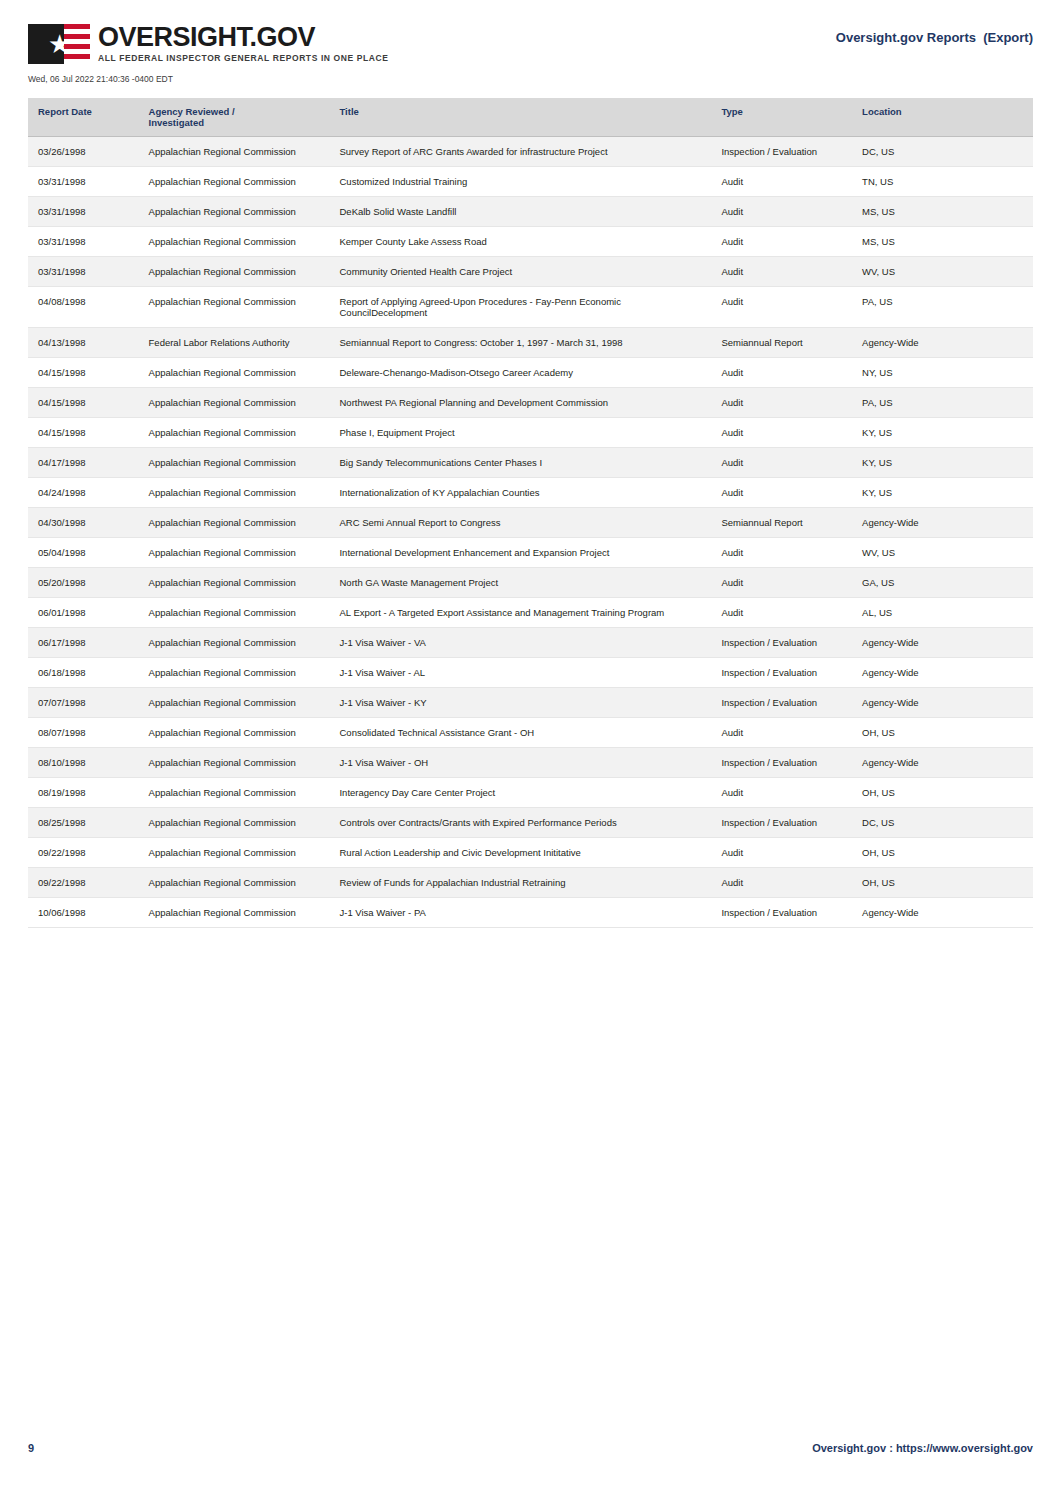★
OVERSIGHT.GOV
ALL FEDERAL INSPECTOR GENERAL REPORTS IN ONE PLACE
Oversight.gov Reports (Export)
Wed, 06 Jul 2022 21:40:36 -0400 EDT
| Report Date | Agency Reviewed / Investigated | Title | Type | Location |
| --- | --- | --- | --- | --- |
| 03/26/1998 | Appalachian Regional Commission | Survey Report of ARC Grants Awarded for infrastructure Project | Inspection / Evaluation | DC, US |
| 03/31/1998 | Appalachian Regional Commission | Customized Industrial Training | Audit | TN, US |
| 03/31/1998 | Appalachian Regional Commission | DeKalb Solid Waste Landfill | Audit | MS, US |
| 03/31/1998 | Appalachian Regional Commission | Kemper County Lake Assess Road | Audit | MS, US |
| 03/31/1998 | Appalachian Regional Commission | Community Oriented Health Care Project | Audit | WV, US |
| 04/08/1998 | Appalachian Regional Commission | Report of Applying Agreed-Upon Procedures - Fay-Penn Economic CouncilDecelopment | Audit | PA, US |
| 04/13/1998 | Federal Labor Relations Authority | Semiannual Report to Congress: October 1, 1997 - March 31, 1998 | Semiannual Report | Agency-Wide |
| 04/15/1998 | Appalachian Regional Commission | Deleware-Chenango-Madison-Otsego Career Academy | Audit | NY, US |
| 04/15/1998 | Appalachian Regional Commission | Northwest PA Regional Planning and Development Commission | Audit | PA, US |
| 04/15/1998 | Appalachian Regional Commission | Phase I, Equipment Project | Audit | KY, US |
| 04/17/1998 | Appalachian Regional Commission | Big Sandy Telecommunications Center Phases I | Audit | KY, US |
| 04/24/1998 | Appalachian Regional Commission | Internationalization of KY Appalachian Counties | Audit | KY, US |
| 04/30/1998 | Appalachian Regional Commission | ARC Semi Annual Report to Congress | Semiannual Report | Agency-Wide |
| 05/04/1998 | Appalachian Regional Commission | International Development Enhancement and Expansion Project | Audit | WV, US |
| 05/20/1998 | Appalachian Regional Commission | North GA Waste Management Project | Audit | GA, US |
| 06/01/1998 | Appalachian Regional Commission | AL Export - A Targeted Export Assistance and Management Training Program | Audit | AL, US |
| 06/17/1998 | Appalachian Regional Commission | J-1 Visa Waiver - VA | Inspection / Evaluation | Agency-Wide |
| 06/18/1998 | Appalachian Regional Commission | J-1 Visa Waiver - AL | Inspection / Evaluation | Agency-Wide |
| 07/07/1998 | Appalachian Regional Commission | J-1 Visa Waiver - KY | Inspection / Evaluation | Agency-Wide |
| 08/07/1998 | Appalachian Regional Commission | Consolidated Technical Assistance Grant - OH | Audit | OH, US |
| 08/10/1998 | Appalachian Regional Commission | J-1 Visa Waiver - OH | Inspection / Evaluation | Agency-Wide |
| 08/19/1998 | Appalachian Regional Commission | Interagency Day Care Center Project | Audit | OH, US |
| 08/25/1998 | Appalachian Regional Commission | Controls over Contracts/Grants with Expired Performance Periods | Inspection / Evaluation | DC, US |
| 09/22/1998 | Appalachian Regional Commission | Rural Action Leadership and Civic Development Inititative | Audit | OH, US |
| 09/22/1998 | Appalachian Regional Commission | Review of Funds for Appalachian Industrial Retraining | Audit | OH, US |
| 10/06/1998 | Appalachian Regional Commission | J-1 Visa Waiver - PA | Inspection / Evaluation | Agency-Wide |
9
Oversight.gov : https://www.oversight.gov